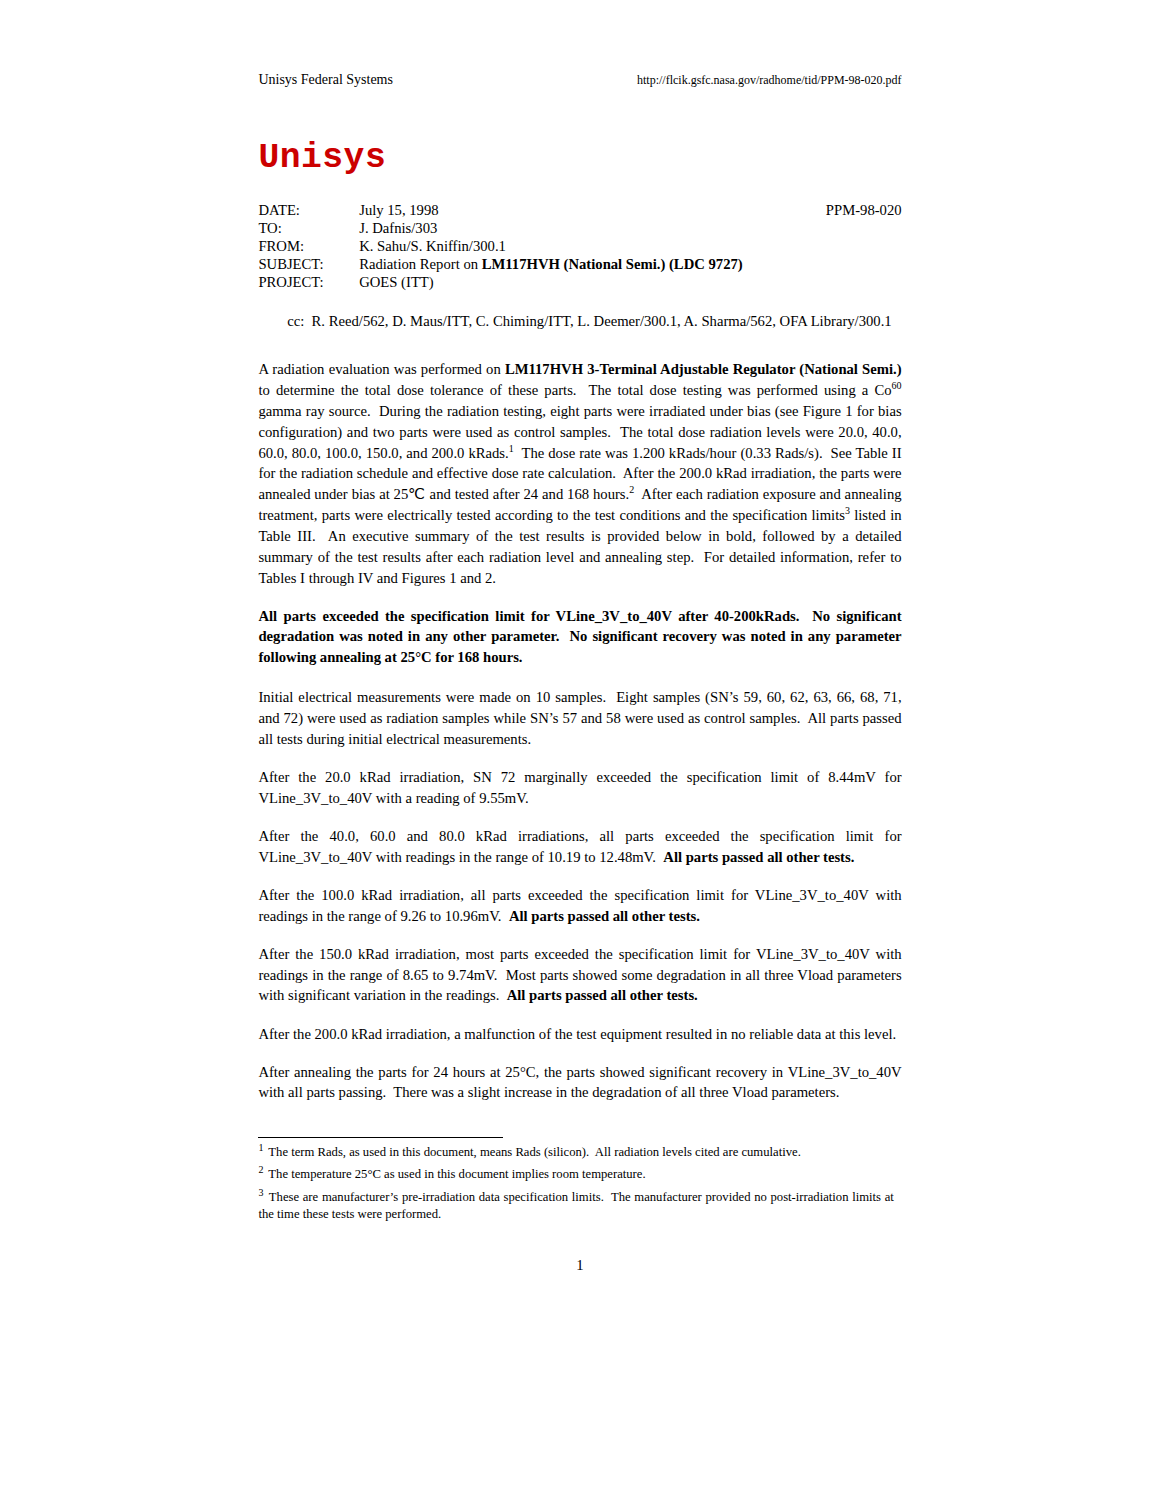Unisys Federal Systems
http://flcik.gsfc.nasa.gov/radhome/tid/PPM-98-020.pdf
Unisys
| DATE: | July 15, 1998 | PPM-98-020 |
| TO: | J. Dafnis/303 |
| FROM: | K. Sahu/S. Kniffin/300.1 |
| SUBJECT: | Radiation Report on LM117HVH (National Semi.) (LDC 9727) |
| PROJECT: | GOES (ITT) |
cc: R. Reed/562, D. Maus/ITT, C. Chiming/ITT, L. Deemer/300.1, A. Sharma/562, OFA Library/300.1
A radiation evaluation was performed on LM117HVH 3-Terminal Adjustable Regulator (National Semi.) to determine the total dose tolerance of these parts. The total dose testing was performed using a Co60 gamma ray source. During the radiation testing, eight parts were irradiated under bias (see Figure 1 for bias configuration) and two parts were used as control samples. The total dose radiation levels were 20.0, 40.0, 60.0, 80.0, 100.0, 150.0, and 200.0 kRads.1 The dose rate was 1.200 kRads/hour (0.33 Rads/s). See Table II for the radiation schedule and effective dose rate calculation. After the 200.0 kRad irradiation, the parts were annealed under bias at 25℃ and tested after 24 and 168 hours.2 After each radiation exposure and annealing treatment, parts were electrically tested according to the test conditions and the specification limits3 listed in Table III. An executive summary of the test results is provided below in bold, followed by a detailed summary of the test results after each radiation level and annealing step. For detailed information, refer to Tables I through IV and Figures 1 and 2.
All parts exceeded the specification limit for VLine_3V_to_40V after 40-200kRads. No significant degradation was noted in any other parameter. No significant recovery was noted in any parameter following annealing at 25°C for 168 hours.
Initial electrical measurements were made on 10 samples. Eight samples (SN’s 59, 60, 62, 63, 66, 68, 71, and 72) were used as radiation samples while SN’s 57 and 58 were used as control samples. All parts passed all tests during initial electrical measurements.
After the 20.0 kRad irradiation, SN 72 marginally exceeded the specification limit of 8.44mV for VLine_3V_to_40V with a reading of 9.55mV.
After the 40.0, 60.0 and 80.0 kRad irradiations, all parts exceeded the specification limit for VLine_3V_to_40V with readings in the range of 10.19 to 12.48mV. All parts passed all other tests.
After the 100.0 kRad irradiation, all parts exceeded the specification limit for VLine_3V_to_40V with readings in the range of 9.26 to 10.96mV. All parts passed all other tests.
After the 150.0 kRad irradiation, most parts exceeded the specification limit for VLine_3V_to_40V with readings in the range of 8.65 to 9.74mV. Most parts showed some degradation in all three Vload parameters with significant variation in the readings. All parts passed all other tests.
After the 200.0 kRad irradiation, a malfunction of the test equipment resulted in no reliable data at this level.
After annealing the parts for 24 hours at 25°C, the parts showed significant recovery in VLine_3V_to_40V with all parts passing. There was a slight increase in the degradation of all three Vload parameters.
1 The term Rads, as used in this document, means Rads (silicon). All radiation levels cited are cumulative.
2 The temperature 25°C as used in this document implies room temperature.
3 These are manufacturer’s pre-irradiation data specification limits. The manufacturer provided no post-irradiation limits at the time these tests were performed.
1